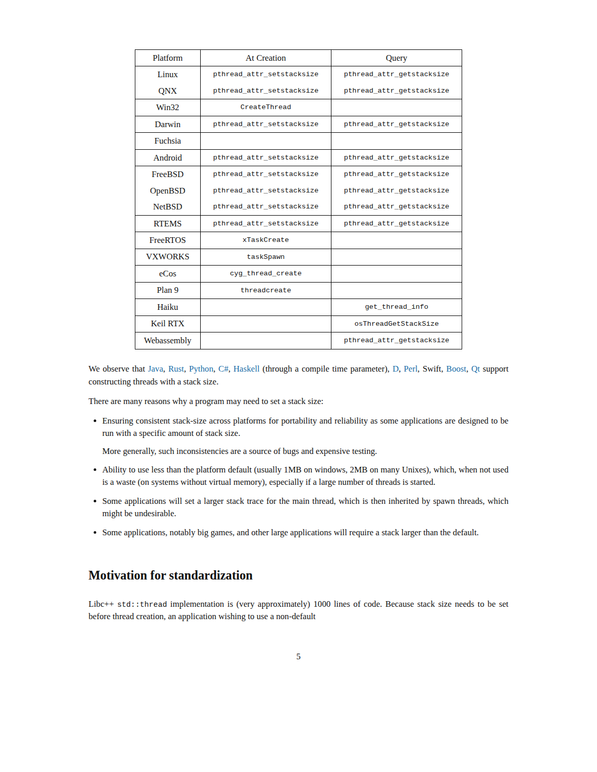| Platform | At Creation | Query |
| --- | --- | --- |
| Linux | pthread_attr_setstacksize | pthread_attr_getstacksize |
| QNX | pthread_attr_setstacksize | pthread_attr_getstacksize |
| Win32 | CreateThread | |
| Darwin | pthread_attr_setstacksize | pthread_attr_getstacksize |
| Fuchsia | | |
| Android | pthread_attr_setstacksize | pthread_attr_getstacksize |
| FreeBSD | pthread_attr_setstacksize | pthread_attr_getstacksize |
| OpenBSD | pthread_attr_setstacksize | pthread_attr_getstacksize |
| NetBSD | pthread_attr_setstacksize | pthread_attr_getstacksize |
| RTEMS | pthread_attr_setstacksize | pthread_attr_getstacksize |
| FreeRTOS | xTaskCreate | |
| VXWORKS | taskSpawn | |
| eCos | cyg_thread_create | |
| Plan 9 | threadcreate | |
| Haiku | | get_thread_info |
| Keil RTX | | osThreadGetStackSize |
| Webassembly | | pthread_attr_getstacksize |
We observe that Java, Rust, Python, C#, Haskell (through a compile time parameter), D, Perl, Swift, Boost, Qt support constructing threads with a stack size.
There are many reasons why a program may need to set a stack size:
Ensuring consistent stack-size across platforms for portability and reliability as some applications are designed to be run with a specific amount of stack size.
More generally, such inconsistencies are a source of bugs and expensive testing.
Ability to use less than the platform default (usually 1MB on windows, 2MB on many Unixes), which, when not used is a waste (on systems without virtual memory), especially if a large number of threads is started.
Some applications will set a larger stack trace for the main thread, which is then inherited by spawn threads, which might be undesirable.
Some applications, notably big games, and other large applications will require a stack larger than the default.
Motivation for standardization
Libc++ std::thread implementation is (very approximately) 1000 lines of code. Because stack size needs to be set before thread creation, an application wishing to use a non-default
5